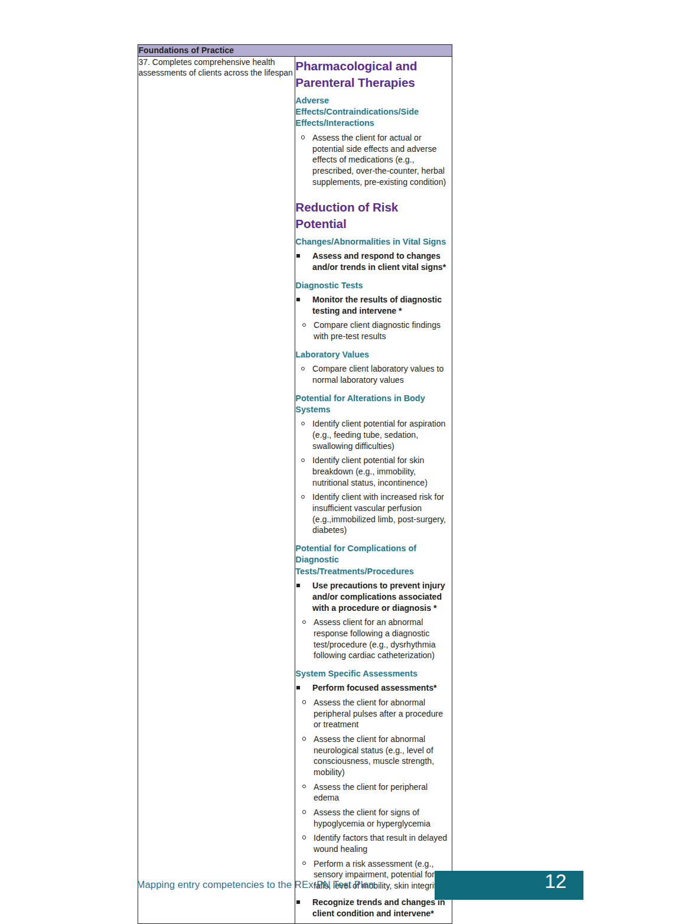| Foundations of Practice |
| --- |
| 37. Completes comprehensive health assessments of clients across the lifespan | Pharmacological and Parenteral Therapies Adverse Effects/Contraindications/Side Effects/Interactions Assess the client for actual or potential side effects and adverse effects of medications (e.g., prescribed, over-the-counter, herbal supplements, pre-existing condition) Reduction of Risk Potential Changes/Abnormalities in Vital Signs Assess and respond to changes and/or trends in client vital signs* Diagnostic Tests Monitor the results of diagnostic testing and intervene * Compare client diagnostic findings with pre-test results Laboratory Values Compare client laboratory values to normal laboratory values Potential for Alterations in Body Systems Identify client potential for aspiration (e.g., feeding tube, sedation, swallowing difficulties) Identify client potential for skin breakdown (e.g., immobility, nutritional status, incontinence) Identify client with increased risk for insufficient vascular perfusion (e.g.,immobilized limb, post-surgery, diabetes) Potential for Complications of Diagnostic Tests/Treatments/Procedures Use precautions to prevent injury and/or complications associated with a procedure or diagnosis * Assess client for an abnormal response following a diagnostic test/procedure (e.g., dysrhythmia following cardiac catheterization) System Specific Assessments Perform focused assessments* Assess the client for abnormal peripheral pulses after a procedure or treatment Assess the client for abnormal neurological status (e.g., level of consciousness, muscle strength, mobility) Assess the client for peripheral edema Assess the client for signs of hypoglycemia or hyperglycemia Identify factors that result in delayed wound healing Perform a risk assessment (e.g., sensory impairment, potential for falls, level of mobility, skin integrity) Recognize trends and changes in client condition and intervene* |
Mapping entry competencies to the REx-PN Test Plan
12